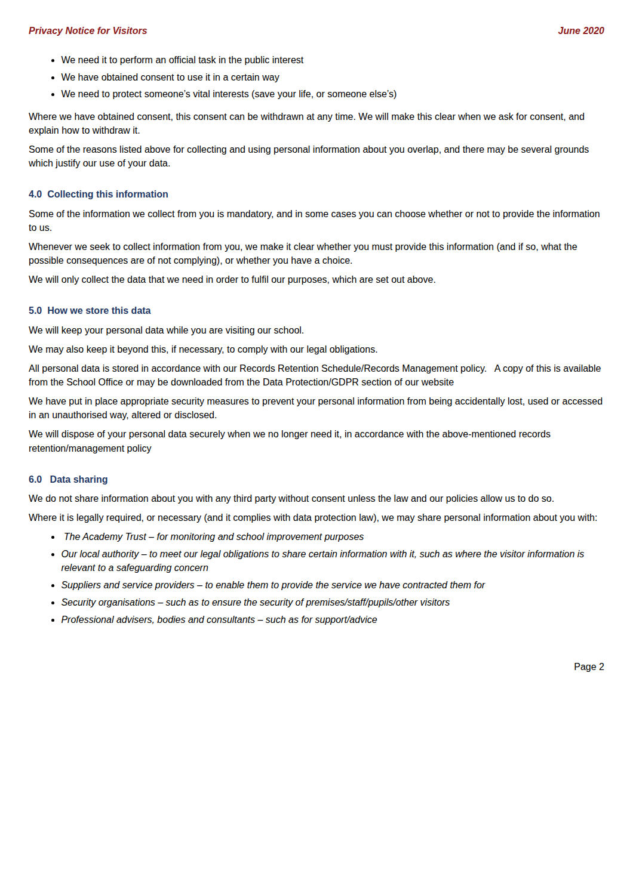Privacy Notice for Visitors June 2020
We need it to perform an official task in the public interest
We have obtained consent to use it in a certain way
We need to protect someone’s vital interests (save your life, or someone else’s)
Where we have obtained consent, this consent can be withdrawn at any time. We will make this clear when we ask for consent, and explain how to withdraw it.
Some of the reasons listed above for collecting and using personal information about you overlap, and there may be several grounds which justify our use of your data.
4.0 Collecting this information
Some of the information we collect from you is mandatory, and in some cases you can choose whether or not to provide the information to us.
Whenever we seek to collect information from you, we make it clear whether you must provide this information (and if so, what the possible consequences are of not complying), or whether you have a choice.
We will only collect the data that we need in order to fulfil our purposes, which are set out above.
5.0 How we store this data
We will keep your personal data while you are visiting our school.
We may also keep it beyond this, if necessary, to comply with our legal obligations.
All personal data is stored in accordance with our Records Retention Schedule/Records Management policy. A copy of this is available from the School Office or may be downloaded from the Data Protection/GDPR section of our website
We have put in place appropriate security measures to prevent your personal information from being accidentally lost, used or accessed in an unauthorised way, altered or disclosed.
We will dispose of your personal data securely when we no longer need it, in accordance with the above-mentioned records retention/management policy
6.0 Data sharing
We do not share information about you with any third party without consent unless the law and our policies allow us to do so.
Where it is legally required, or necessary (and it complies with data protection law), we may share personal information about you with:
The Academy Trust – for monitoring and school improvement purposes
Our local authority – to meet our legal obligations to share certain information with it, such as where the visitor information is relevant to a safeguarding concern
Suppliers and service providers – to enable them to provide the service we have contracted them for
Security organisations – such as to ensure the security of premises/staff/pupils/other visitors
Professional advisers, bodies and consultants – such as for support/advice
Page 2